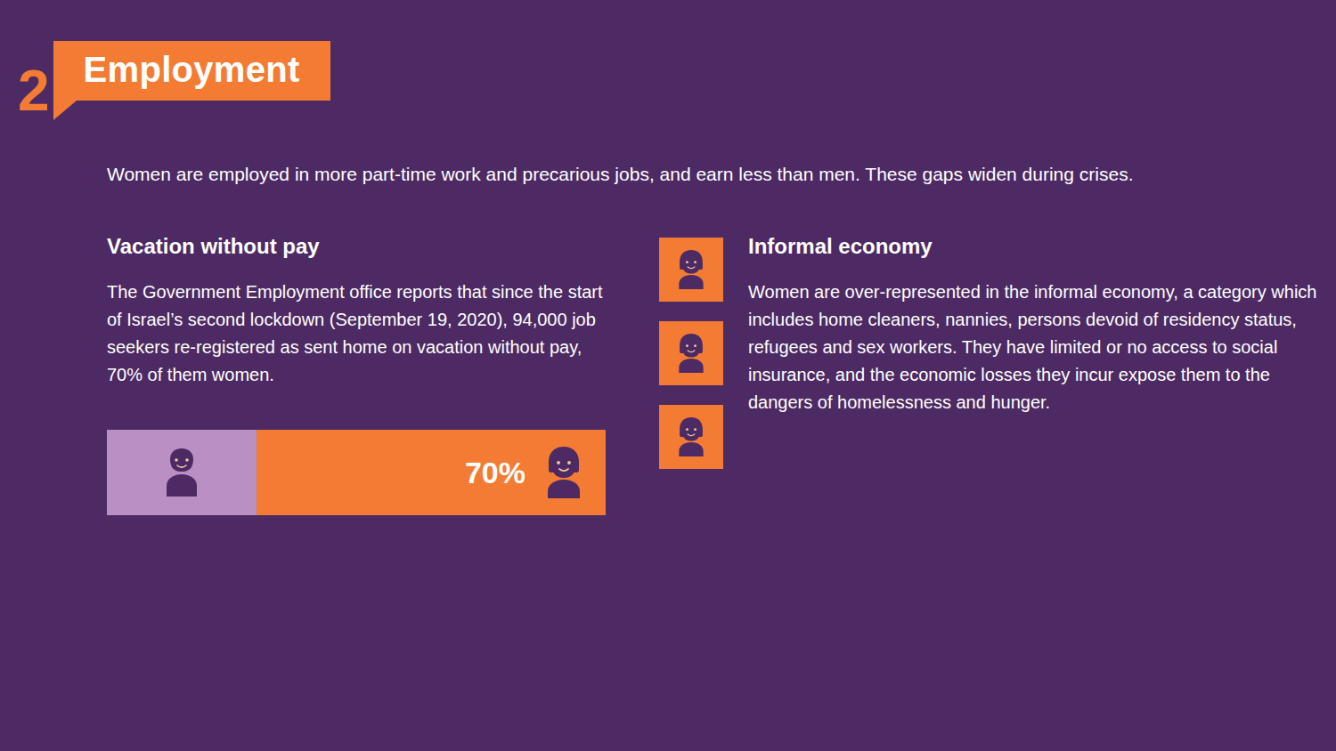2
Employment
Women are employed in more part-time work and precarious jobs, and earn less than men. These gaps widen during crises.
Vacation without pay
The Government Employment office reports that since the start of Israel’s second lockdown (September 19, 2020), 94,000 job seekers re-registered as sent home on vacation without pay, 70% of them women.
70%
Informal economy
Women are over-represented in the informal economy, a category which includes home cleaners, nannies, persons devoid of residency status, refugees and sex workers. They have limited or no access to social insurance, and the economic losses they incur expose them to the dangers of homelessness and hunger.